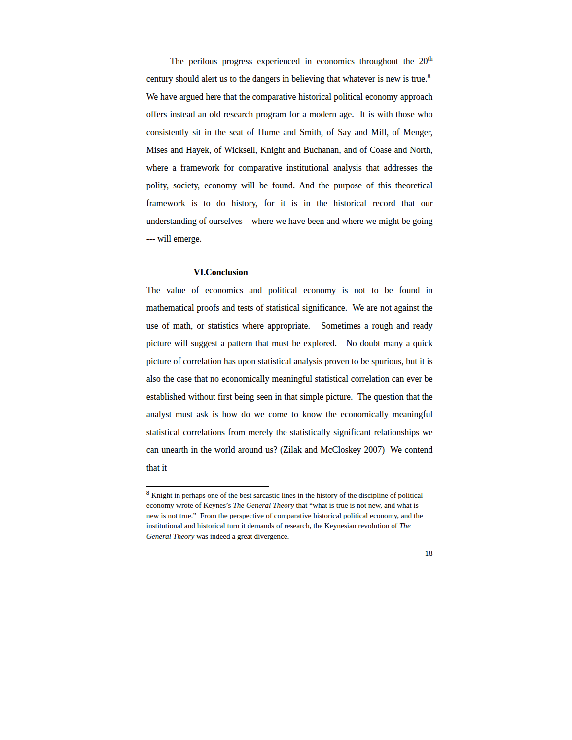The perilous progress experienced in economics throughout the 20th century should alert us to the dangers in believing that whatever is new is true.8 We have argued here that the comparative historical political economy approach offers instead an old research program for a modern age. It is with those who consistently sit in the seat of Hume and Smith, of Say and Mill, of Menger, Mises and Hayek, of Wicksell, Knight and Buchanan, and of Coase and North, where a framework for comparative institutional analysis that addresses the polity, society, economy will be found. And the purpose of this theoretical framework is to do history, for it is in the historical record that our understanding of ourselves – where we have been and where we might be going --- will emerge.
VI. Conclusion
The value of economics and political economy is not to be found in mathematical proofs and tests of statistical significance. We are not against the use of math, or statistics where appropriate. Sometimes a rough and ready picture will suggest a pattern that must be explored. No doubt many a quick picture of correlation has upon statistical analysis proven to be spurious, but it is also the case that no economically meaningful statistical correlation can ever be established without first being seen in that simple picture. The question that the analyst must ask is how do we come to know the economically meaningful statistical correlations from merely the statistically significant relationships we can unearth in the world around us? (Zilak and McCloskey 2007) We contend that it
8 Knight in perhaps one of the best sarcastic lines in the history of the discipline of political economy wrote of Keynes’s The General Theory that “what is true is not new, and what is new is not true.” From the perspective of comparative historical political economy, and the institutional and historical turn it demands of research, the Keynesian revolution of The General Theory was indeed a great divergence.
18